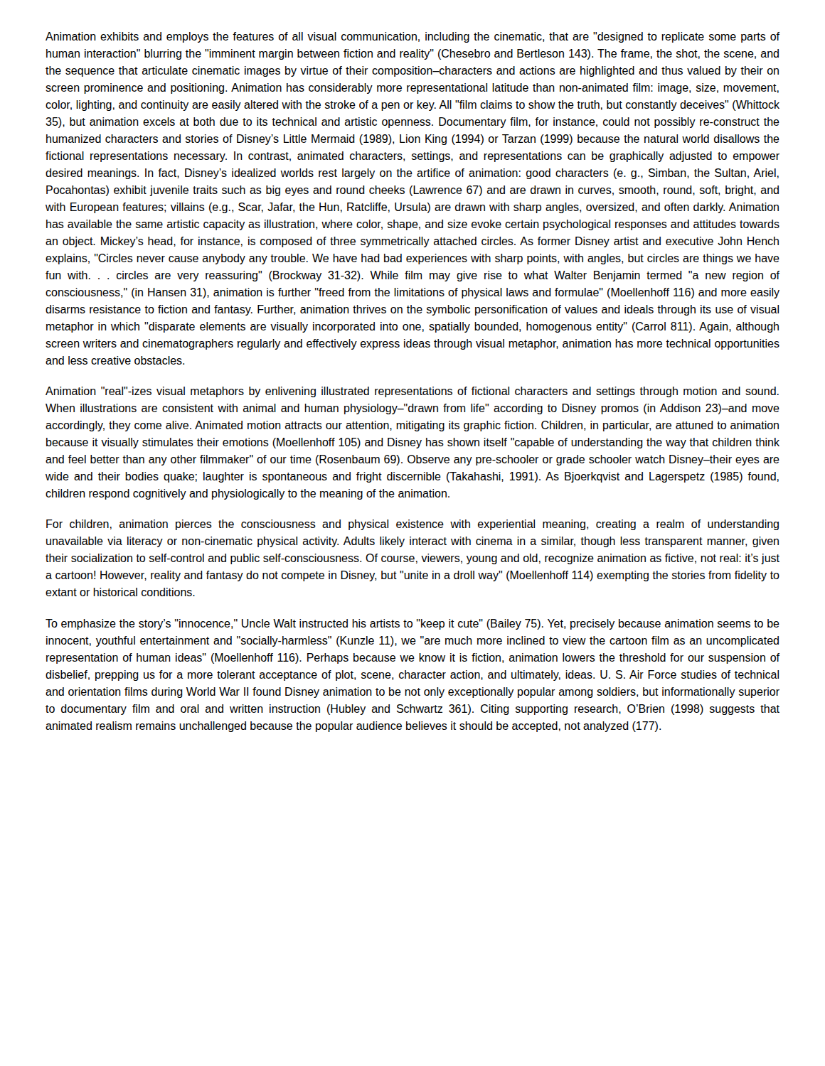Animation exhibits and employs the features of all visual communication, including the cinematic, that are "designed to replicate some parts of human interaction" blurring the "imminent margin between fiction and reality" (Chesebro and Bertleson 143). The frame, the shot, the scene, and the sequence that articulate cinematic images by virtue of their composition–characters and actions are highlighted and thus valued by their on screen prominence and positioning. Animation has considerably more representational latitude than non-animated film: image, size, movement, color, lighting, and continuity are easily altered with the stroke of a pen or key. All "film claims to show the truth, but constantly deceives" (Whittock 35), but animation excels at both due to its technical and artistic openness. Documentary film, for instance, could not possibly re-construct the humanized characters and stories of Disney’s Little Mermaid (1989), Lion King (1994) or Tarzan (1999) because the natural world disallows the fictional representations necessary. In contrast, animated characters, settings, and representations can be graphically adjusted to empower desired meanings. In fact, Disney’s idealized worlds rest largely on the artifice of animation: good characters (e. g., Simban, the Sultan, Ariel, Pocahontas) exhibit juvenile traits such as big eyes and round cheeks (Lawrence 67) and are drawn in curves, smooth, round, soft, bright, and with European features; villains (e.g., Scar, Jafar, the Hun, Ratcliffe, Ursula) are drawn with sharp angles, oversized, and often darkly. Animation has available the same artistic capacity as illustration, where color, shape, and size evoke certain psychological responses and attitudes towards an object. Mickey’s head, for instance, is composed of three symmetrically attached circles. As former Disney artist and executive John Hench explains, "Circles never cause anybody any trouble. We have had bad experiences with sharp points, with angles, but circles are things we have fun with. . . circles are very reassuring" (Brockway 31-32). While film may give rise to what Walter Benjamin termed "a new region of consciousness," (in Hansen 31), animation is further "freed from the limitations of physical laws and formulae" (Moellenhoff 116) and more easily disarms resistance to fiction and fantasy. Further, animation thrives on the symbolic personification of values and ideals through its use of visual metaphor in which "disparate elements are visually incorporated into one, spatially bounded, homogenous entity" (Carrol 811). Again, although screen writers and cinematographers regularly and effectively express ideas through visual metaphor, animation has more technical opportunities and less creative obstacles.
Animation "real"-izes visual metaphors by enlivening illustrated representations of fictional characters and settings through motion and sound. When illustrations are consistent with animal and human physiology–"drawn from life" according to Disney promos (in Addison 23)–and move accordingly, they come alive. Animated motion attracts our attention, mitigating its graphic fiction. Children, in particular, are attuned to animation because it visually stimulates their emotions (Moellenhoff 105) and Disney has shown itself "capable of understanding the way that children think and feel better than any other filmmaker" of our time (Rosenbaum 69). Observe any pre-schooler or grade schooler watch Disney–their eyes are wide and their bodies quake; laughter is spontaneous and fright discernible (Takahashi, 1991). As Bjoerkqvist and Lagerspetz (1985) found, children respond cognitively and physiologically to the meaning of the animation.
For children, animation pierces the consciousness and physical existence with experiential meaning, creating a realm of understanding unavailable via literacy or non-cinematic physical activity. Adults likely interact with cinema in a similar, though less transparent manner, given their socialization to self-control and public self-consciousness. Of course, viewers, young and old, recognize animation as fictive, not real: it’s just a cartoon! However, reality and fantasy do not compete in Disney, but "unite in a droll way" (Moellenhoff 114) exempting the stories from fidelity to extant or historical conditions.
To emphasize the story’s "innocence," Uncle Walt instructed his artists to "keep it cute" (Bailey 75). Yet, precisely because animation seems to be innocent, youthful entertainment and "socially-harmless" (Kunzle 11), we "are much more inclined to view the cartoon film as an uncomplicated representation of human ideas" (Moellenhoff 116). Perhaps because we know it is fiction, animation lowers the threshold for our suspension of disbelief, prepping us for a more tolerant acceptance of plot, scene, character action, and ultimately, ideas. U. S. Air Force studies of technical and orientation films during World War II found Disney animation to be not only exceptionally popular among soldiers, but informationally superior to documentary film and oral and written instruction (Hubley and Schwartz 361). Citing supporting research, O’Brien (1998) suggests that animated realism remains unchallenged because the popular audience believes it should be accepted, not analyzed (177).